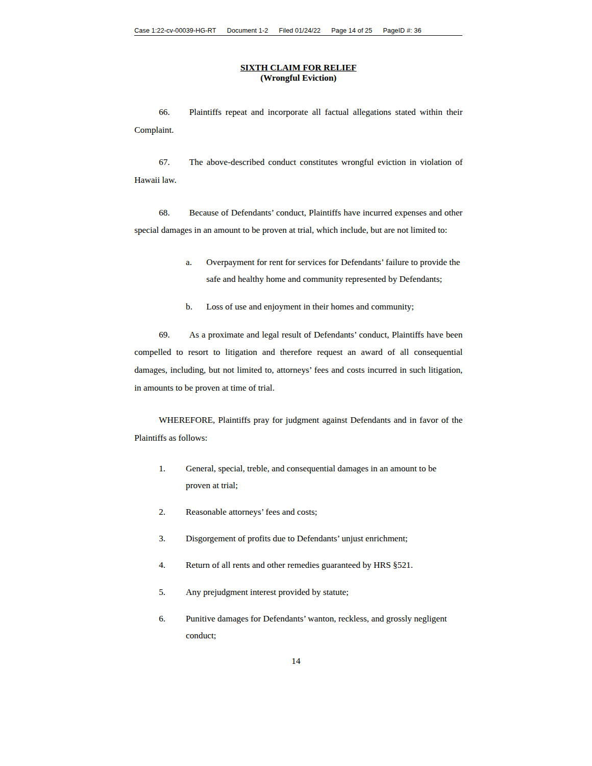Case 1:22-cv-00039-HG-RT Document 1-2 Filed 01/24/22 Page 14 of 25 PageID #: 36
SIXTH CLAIM FOR RELIEF
(Wrongful Eviction)
66. Plaintiffs repeat and incorporate all factual allegations stated within their Complaint.
67. The above-described conduct constitutes wrongful eviction in violation of Hawaii law.
68. Because of Defendants’ conduct, Plaintiffs have incurred expenses and other special damages in an amount to be proven at trial, which include, but are not limited to:
a. Overpayment for rent for services for Defendants’ failure to provide the safe and healthy home and community represented by Defendants;
b. Loss of use and enjoyment in their homes and community;
69. As a proximate and legal result of Defendants’ conduct, Plaintiffs have been compelled to resort to litigation and therefore request an award of all consequential damages, including, but not limited to, attorneys’ fees and costs incurred in such litigation, in amounts to be proven at time of trial.
WHEREFORE, Plaintiffs pray for judgment against Defendants and in favor of the Plaintiffs as follows:
1. General, special, treble, and consequential damages in an amount to be proven at trial;
2. Reasonable attorneys’ fees and costs;
3. Disgorgement of profits due to Defendants’ unjust enrichment;
4. Return of all rents and other remedies guaranteed by HRS §521.
5. Any prejudgment interest provided by statute;
6. Punitive damages for Defendants’ wanton, reckless, and grossly negligent conduct;
14